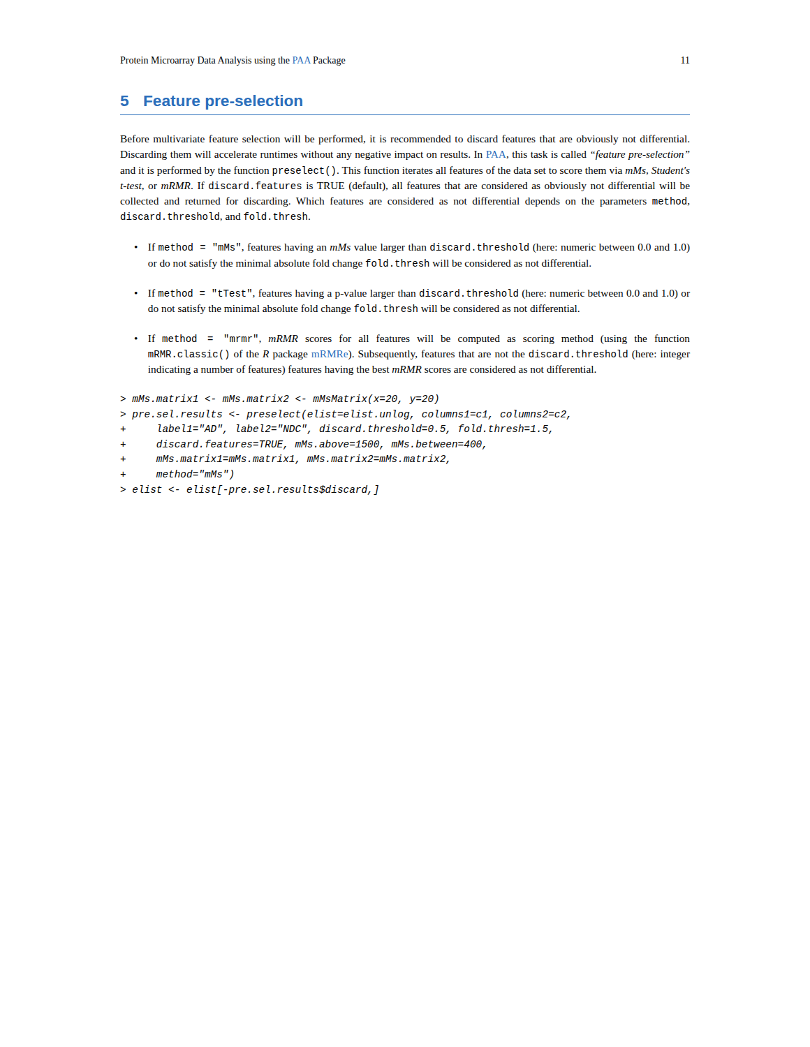Protein Microarray Data Analysis using the PAA Package 11
5 Feature pre-selection
Before multivariate feature selection will be performed, it is recommended to discard features that are obviously not differential. Discarding them will accelerate runtimes without any negative impact on results. In PAA, this task is called “feature pre-selection” and it is performed by the function preselect(). This function iterates all features of the data set to score them via mMs, Student's t-test, or mRMR. If discard.features is TRUE (default), all features that are considered as obviously not differential will be collected and returned for discarding. Which features are considered as not differential depends on the parameters method, discard.threshold, and fold.thresh.
If method = "mMs", features having an mMs value larger than discard.threshold (here: numeric between 0.0 and 1.0) or do not satisfy the minimal absolute fold change fold.thresh will be considered as not differential.
If method = "tTest", features having a p-value larger than discard.threshold (here: numeric between 0.0 and 1.0) or do not satisfy the minimal absolute fold change fold.thresh will be considered as not differential.
If method = "mrmr", mRMR scores for all features will be computed as scoring method (using the function mRMR.classic() of the R package mRMRe). Subsequently, features that are not the discard.threshold (here: integer indicating a number of features) features having the best mRMR scores are considered as not differential.
> mMs.matrix1 <- mMs.matrix2 <- mMsMatrix(x=20, y=20)
> pre.sel.results <- preselect(elist=elist.unlog, columns1=c1, columns2=c2,
+     label1="AD", label2="NDC", discard.threshold=0.5, fold.thresh=1.5,
+     discard.features=TRUE, mMs.above=1500, mMs.between=400,
+     mMs.matrix1=mMs.matrix1, mMs.matrix2=mMs.matrix2,
+     method="mMs")
> elist <- elist[-pre.sel.results$discard,]